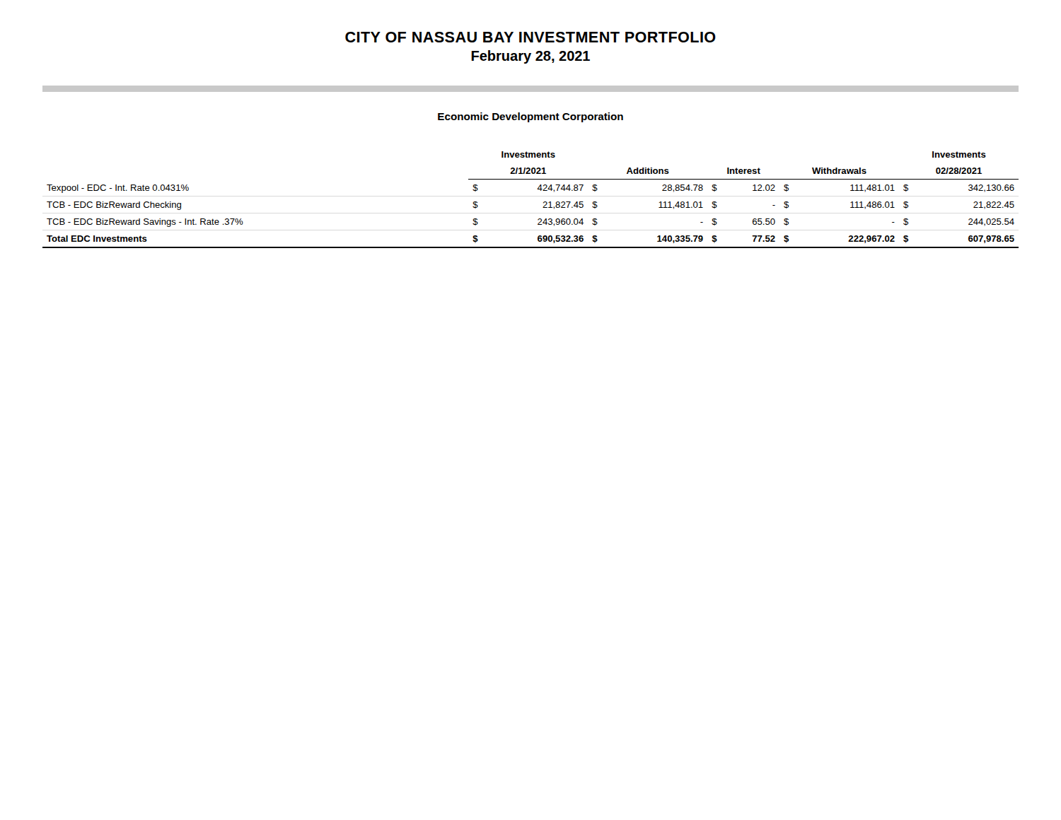CITY OF NASSAU BAY INVESTMENT PORTFOLIO
February 28, 2021
Economic Development Corporation
| | Investments | | | | Investments |
| --- | --- | --- | --- | --- | --- |
| | 2/1/2021 | Additions | Interest | Withdrawals | 02/28/2021 |
| Texpool - EDC - Int. Rate 0.0431% | $ | 424,744.87 | $ | 28,854.78 | $ | 12.02 | $ | 111,481.01 | $ | 342,130.66 |
| TCB - EDC BizReward Checking | $ | 21,827.45 | $ | 111,481.01 | $ | - | $ | 111,486.01 | $ | 21,822.45 |
| TCB - EDC BizReward Savings - Int. Rate .37% | $ | 243,960.04 | $ | - | $ | 65.50 | $ | - | $ | 244,025.54 |
| Total EDC Investments | $ | 690,532.36 | $ | 140,335.79 | $ | 77.52 | $ | 222,967.02 | $ | 607,978.65 |